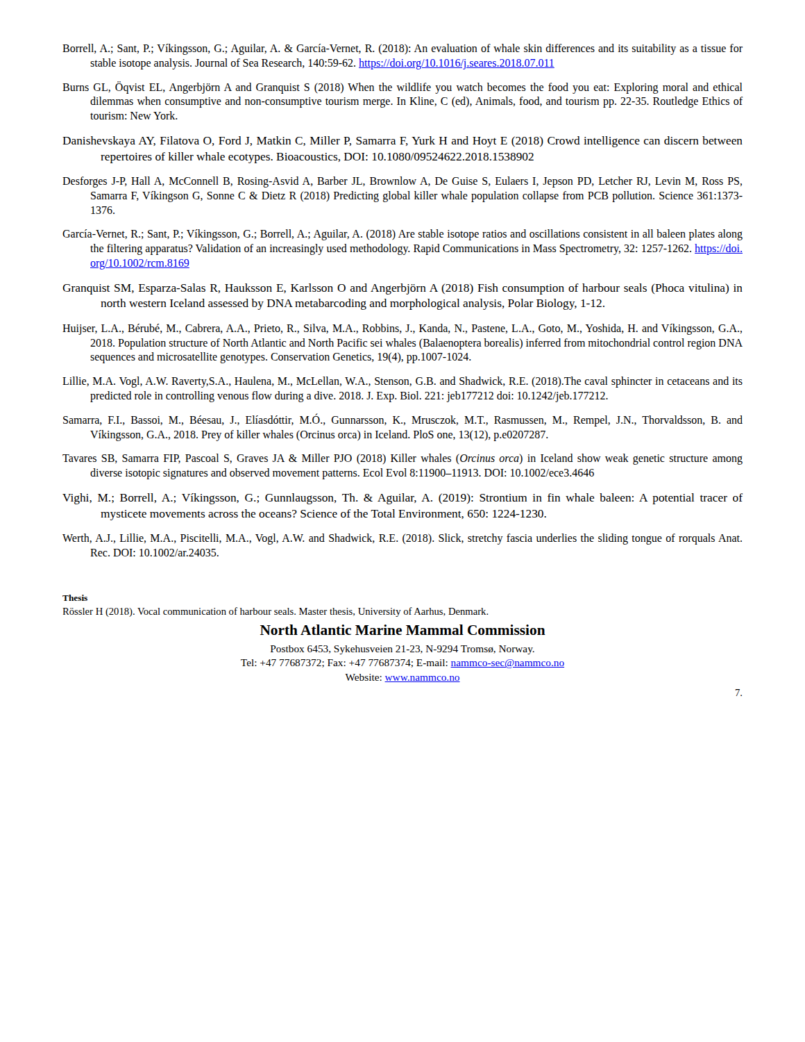Borrell, A.; Sant, P.; Víkingsson, G.; Aguilar, A. & García-Vernet, R. (2018): An evaluation of whale skin differences and its suitability as a tissue for stable isotope analysis. Journal of Sea Research, 140:59-62. https://doi.org/10.1016/j.seares.2018.07.011
Burns GL, Öqvist EL, Angerbjörn A and Granquist S (2018) When the wildlife you watch becomes the food you eat: Exploring moral and ethical dilemmas when consumptive and non-consumptive tourism merge. In Kline, C (ed), Animals, food, and tourism pp. 22-35. Routledge Ethics of tourism: New York.
Danishevskaya AY, Filatova O, Ford J, Matkin C, Miller P, Samarra F, Yurk H and Hoyt E (2018) Crowd intelligence can discern between repertoires of killer whale ecotypes. Bioacoustics, DOI: 10.1080/09524622.2018.1538902
Desforges J-P, Hall A, McConnell B, Rosing-Asvid A, Barber JL, Brownlow A, De Guise S, Eulaers I, Jepson PD, Letcher RJ, Levin M, Ross PS, Samarra F, Víkingson G, Sonne C & Dietz R (2018) Predicting global killer whale population collapse from PCB pollution. Science 361:1373-1376.
García-Vernet, R.; Sant, P.; Víkingsson, G.; Borrell, A.; Aguilar, A. (2018) Are stable isotope ratios and oscillations consistent in all baleen plates along the filtering apparatus? Validation of an increasingly used methodology. Rapid Communications in Mass Spectrometry, 32: 1257-1262. https://doi.org/10.1002/rcm.8169
Granquist SM, Esparza-Salas R, Hauksson E, Karlsson O and Angerbjörn A (2018) Fish consumption of harbour seals (Phoca vitulina) in north western Iceland assessed by DNA metabarcoding and morphological analysis, Polar Biology, 1-12.
Huijser, L.A., Bérubé, M., Cabrera, A.A., Prieto, R., Silva, M.A., Robbins, J., Kanda, N., Pastene, L.A., Goto, M., Yoshida, H. and Víkingsson, G.A., 2018. Population structure of North Atlantic and North Pacific sei whales (Balaenoptera borealis) inferred from mitochondrial control region DNA sequences and microsatellite genotypes. Conservation Genetics, 19(4), pp.1007-1024.
Lillie, M.A. Vogl, A.W. Raverty,S.A., Haulena, M., McLellan, W.A., Stenson, G.B. and Shadwick, R.E. (2018).The caval sphincter in cetaceans and its predicted role in controlling venous flow during a dive. 2018. J. Exp. Biol. 221: jeb177212 doi: 10.1242/jeb.177212.
Samarra, F.I., Bassoi, M., Béesau, J., Elíasdóttir, M.Ó., Gunnarsson, K., Mrusczok, M.T., Rasmussen, M., Rempel, J.N., Thorvaldsson, B. and Víkingsson, G.A., 2018. Prey of killer whales (Orcinus orca) in Iceland. PloS one, 13(12), p.e0207287.
Tavares SB, Samarra FIP, Pascoal S, Graves JA & Miller PJO (2018) Killer whales (Orcinus orca) in Iceland show weak genetic structure among diverse isotopic signatures and observed movement patterns. Ecol Evol 8:11900–11913. DOI: 10.1002/ece3.4646
Vighi, M.; Borrell, A.; Víkingsson, G.; Gunnlaugsson, Th. & Aguilar, A. (2019): Strontium in fin whale baleen: A potential tracer of mysticete movements across the oceans? Science of the Total Environment, 650: 1224-1230.
Werth, A.J., Lillie, M.A., Piscitelli, M.A., Vogl, A.W. and Shadwick, R.E. (2018). Slick, stretchy fascia underlies the sliding tongue of rorquals Anat. Rec. DOI: 10.1002/ar.24035.
Thesis
Rössler H (2018). Vocal communication of harbour seals. Master thesis, University of Aarhus, Denmark.
North Atlantic Marine Mammal Commission
Postbox 6453, Sykehusveien 21-23, N-9294 Tromsø, Norway.
Tel: +47 77687372; Fax: +47 77687374; E-mail: nammco-sec@nammco.no
Website: www.nammco.no
7.